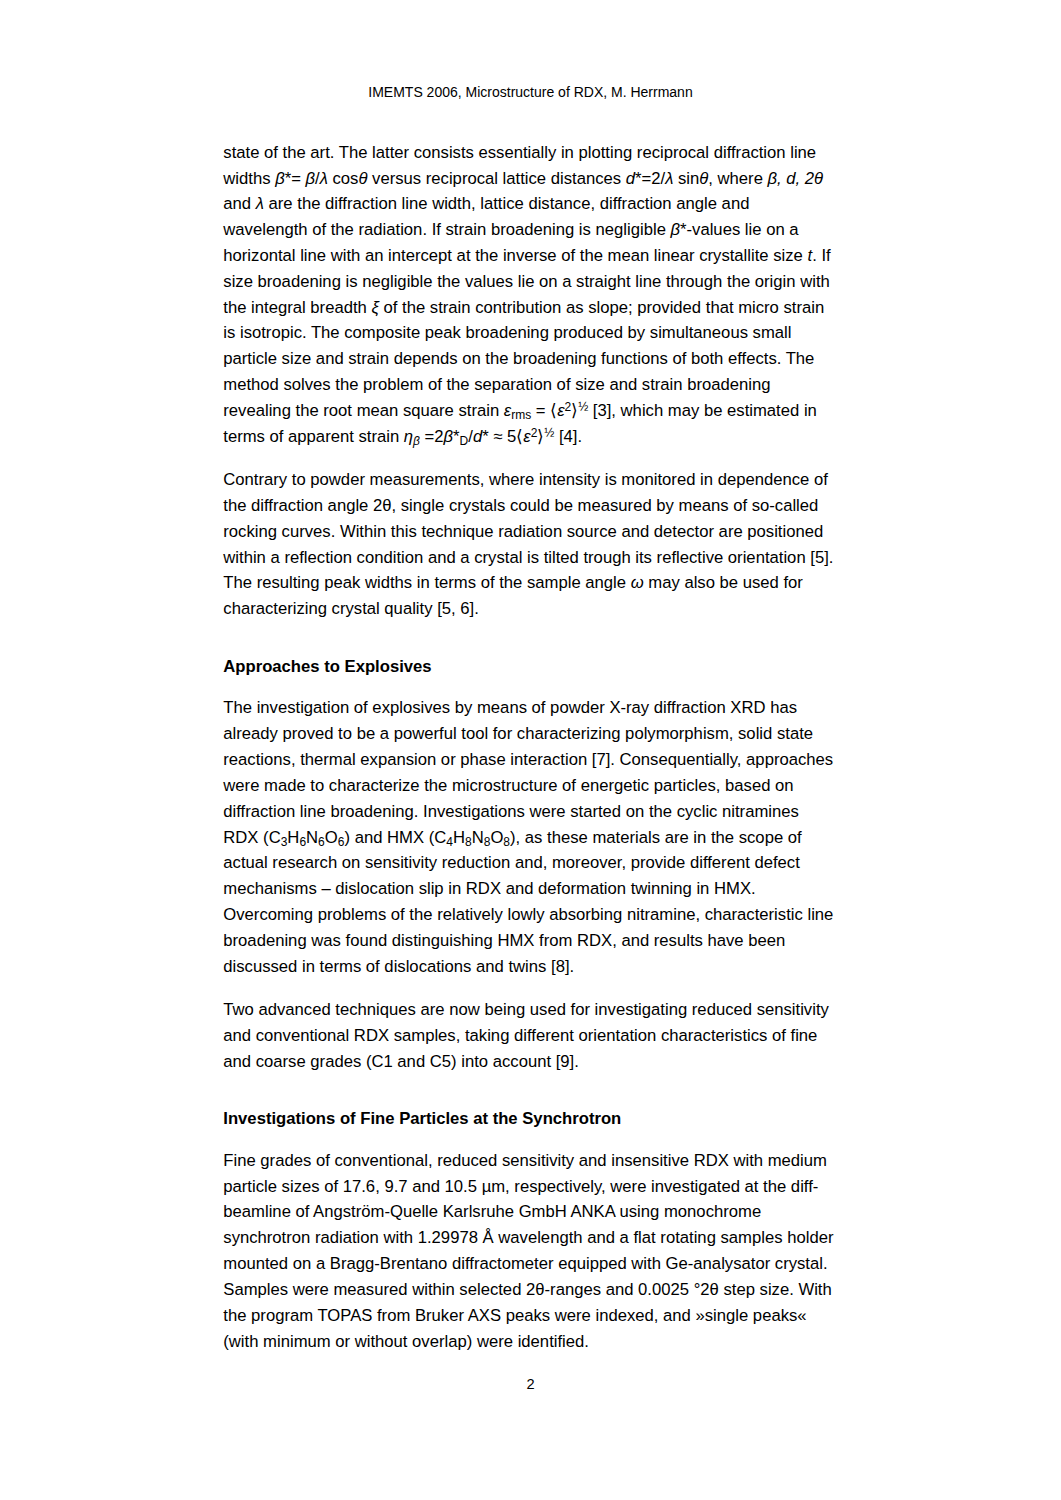IMEMTS 2006, Microstructure of RDX, M. Herrmann
state of the art. The latter consists essentially in plotting reciprocal diffraction line widths β*= β/λ cosθ versus reciprocal lattice distances d*=2/λ sinθ, where β, d, 2θ and λ are the diffraction line width, lattice distance, diffraction angle and wavelength of the radiation. If strain broadening is negligible β*-values lie on a horizontal line with an intercept at the inverse of the mean linear crystallite size t. If size broadening is negligible the values lie on a straight line through the origin with the integral breadth ξ of the strain contribution as slope; provided that micro strain is isotropic. The composite peak broadening produced by simultaneous small particle size and strain depends on the broadening functions of both effects. The method solves the problem of the separation of size and strain broadening revealing the root mean square strain εrms = ⟨ε2⟩½ [3], which may be estimated in terms of apparent strain ηβ =2β*D/d* ≈ 5⟨ε2⟩½ [4].
Contrary to powder measurements, where intensity is monitored in dependence of the diffraction angle 2θ, single crystals could be measured by means of so-called rocking curves. Within this technique radiation source and detector are positioned within a reflection condition and a crystal is tilted trough its reflective orientation [5]. The resulting peak widths in terms of the sample angle ω may also be used for characterizing crystal quality [5, 6].
Approaches to Explosives
The investigation of explosives by means of powder X-ray diffraction XRD has already proved to be a powerful tool for characterizing polymorphism, solid state reactions, thermal expansion or phase interaction [7]. Consequentially, approaches were made to characterize the microstructure of energetic particles, based on diffraction line broadening. Investigations were started on the cyclic nitramines RDX (C3H6N6O6) and HMX (C4H8N8O8), as these materials are in the scope of actual research on sensitivity reduction and, moreover, provide different defect mechanisms – dislocation slip in RDX and deformation twinning in HMX. Overcoming problems of the relatively lowly absorbing nitramine, characteristic line broadening was found distinguishing HMX from RDX, and results have been discussed in terms of dislocations and twins [8].
Two advanced techniques are now being used for investigating reduced sensitivity and conventional RDX samples, taking different orientation characteristics of fine and coarse grades (C1 and C5) into account [9].
Investigations of Fine Particles at the Synchrotron
Fine grades of conventional, reduced sensitivity and insensitive RDX with medium particle sizes of 17.6, 9.7 and 10.5 µm, respectively, were investigated at the diff-beamline of Angström-Quelle Karlsruhe GmbH ANKA using monochrome synchrotron radiation with 1.29978 Å wavelength and a flat rotating samples holder mounted on a Bragg-Brentano diffractometer equipped with Ge-analysator crystal. Samples were measured within selected 2θ-ranges and 0.0025 °2θ step size. With the program TOPAS from Bruker AXS peaks were indexed, and »single peaks« (with minimum or without overlap) were identified.
2